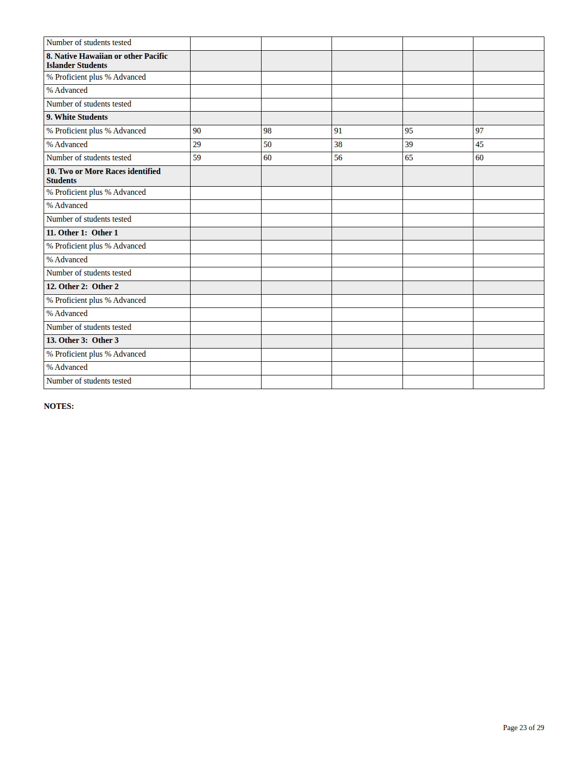| Number of students tested | | | | | |
| 8. Native Hawaiian or other Pacific Islander Students | | | | | |
| % Proficient plus % Advanced | | | | | |
| % Advanced | | | | | |
| Number of students tested | | | | | |
| 9. White Students | | | | | |
| % Proficient plus % Advanced | 90 | 98 | 91 | 95 | 97 |
| % Advanced | 29 | 50 | 38 | 39 | 45 |
| Number of students tested | 59 | 60 | 56 | 65 | 60 |
| 10. Two or More Races identified Students | | | | | |
| % Proficient plus % Advanced | | | | | |
| % Advanced | | | | | |
| Number of students tested | | | | | |
| 11. Other 1: Other 1 | | | | | |
| % Proficient plus % Advanced | | | | | |
| % Advanced | | | | | |
| Number of students tested | | | | | |
| 12. Other 2: Other 2 | | | | | |
| % Proficient plus % Advanced | | | | | |
| % Advanced | | | | | |
| Number of students tested | | | | | |
| 13. Other 3: Other 3 | | | | | |
| % Proficient plus % Advanced | | | | | |
| % Advanced | | | | | |
| Number of students tested | | | | | |
NOTES:
Page 23 of 29